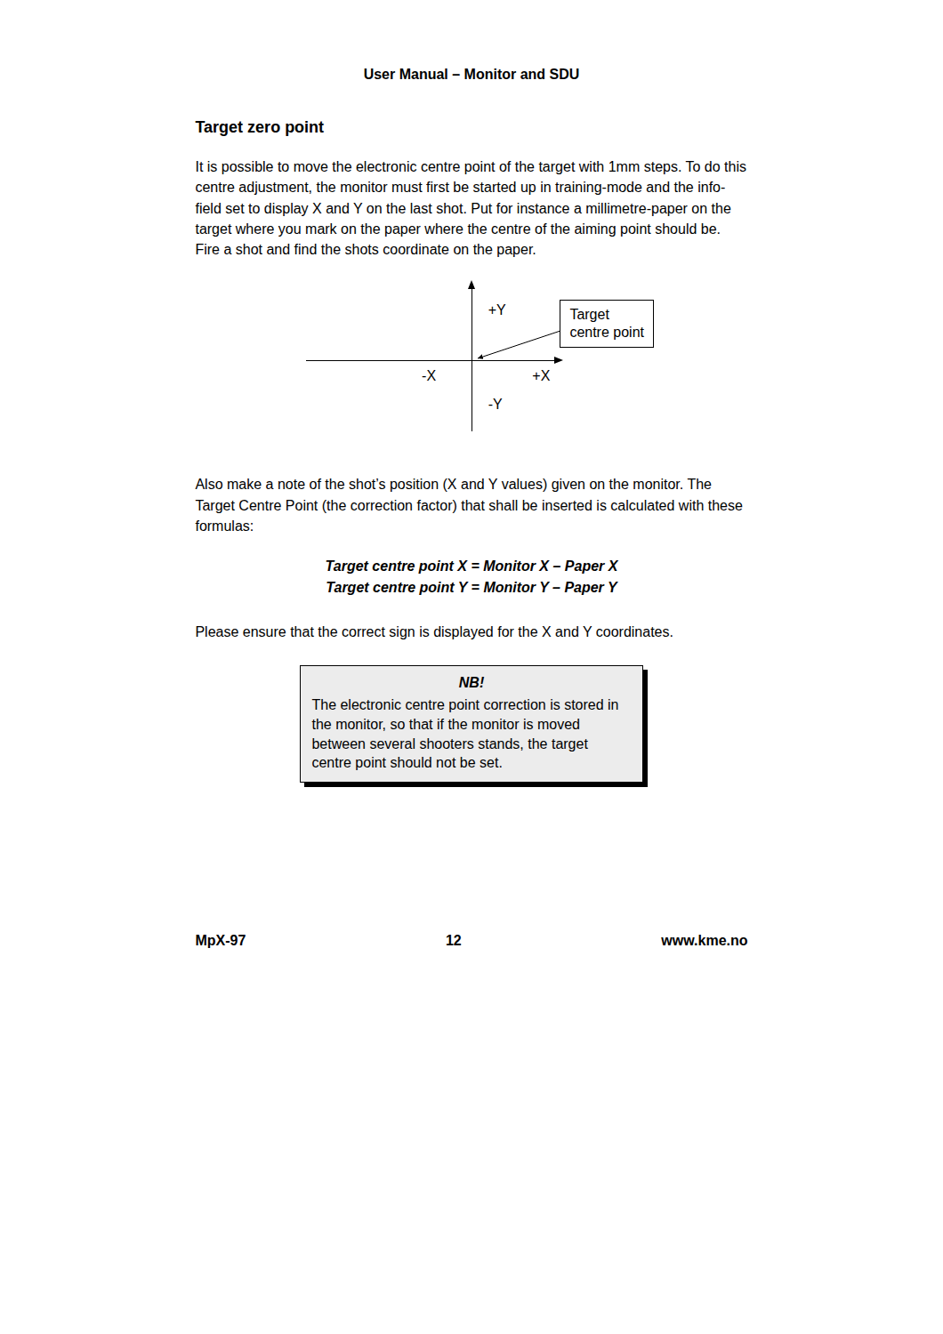User Manual – Monitor and SDU
Target zero point
It is possible to move the electronic centre point of the target with 1mm steps. To do this centre adjustment, the monitor must first be started up in training-mode and the info-field set to display X and Y on the last shot. Put for instance a millimetre-paper on the target where you mark on the paper where the centre of the aiming point should be. Fire a shot and find the shots coordinate on the paper.
+Y -Y +X -X
Target
centre point
Also make a note of the shot’s position (X and Y values) given on the monitor. The Target Centre Point (the correction factor) that shall be inserted is calculated with these formulas:
Target centre point X = Monitor X – Paper X
Target centre point Y = Monitor Y – Paper Y
Please ensure that the correct sign is displayed for the X and Y coordinates.
NB!
The electronic centre point correction is stored in the monitor, so that if the monitor is moved between several shooters stands, the target centre point should not be set.
MpX-97 12 www.kme.no